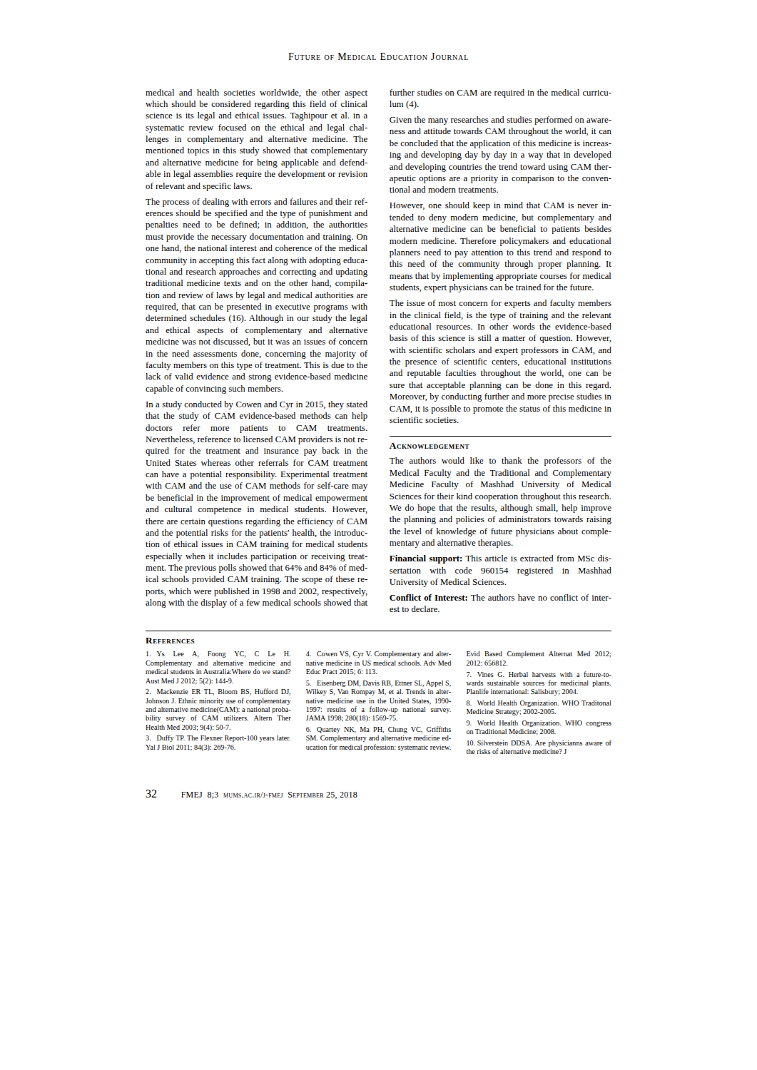Future of Medical Education Journal
medical and health societies worldwide, the other aspect which should be considered regarding this field of clinical science is its legal and ethical issues. Taghipour et al. in a systematic review focused on the ethical and legal challenges in complementary and alternative medicine. The mentioned topics in this study showed that complementary and alternative medicine for being applicable and defendable in legal assemblies require the development or revision of relevant and specific laws.
The process of dealing with errors and failures and their references should be specified and the type of punishment and penalties need to be defined; in addition, the authorities must provide the necessary documentation and training. On one hand, the national interest and coherence of the medical community in accepting this fact along with adopting educational and research approaches and correcting and updating traditional medicine texts and on the other hand, compilation and review of laws by legal and medical authorities are required, that can be presented in executive programs with determined schedules (16). Although in our study the legal and ethical aspects of complementary and alternative medicine was not discussed, but it was an issues of concern in the need assessments done, concerning the majority of faculty members on this type of treatment. This is due to the lack of valid evidence and strong evidence-based medicine capable of convincing such members.
In a study conducted by Cowen and Cyr in 2015, they stated that the study of CAM evidence-based methods can help doctors refer more patients to CAM treatments. Nevertheless, reference to licensed CAM providers is not required for the treatment and insurance pay back in the United States whereas other referrals for CAM treatment can have a potential responsibility. Experimental treatment with CAM and the use of CAM methods for self-care may be beneficial in the improvement of medical empowerment and cultural competence in medical students. However, there are certain questions regarding the efficiency of CAM and the potential risks for the patients' health, the introduction of ethical issues in CAM training for medical students especially when it includes participation or receiving treatment. The previous polls showed that 64% and 84% of medical schools provided CAM training. The scope of these reports, which were published in 1998 and 2002, respectively, along with the display of a few medical schools showed that further studies on CAM are required in the medical curriculum (4).
Given the many researches and studies performed on awareness and attitude towards CAM throughout the world, it can be concluded that the application of this medicine is increasing and developing day by day in a way that in developed and developing countries the trend toward using CAM therapeutic options are a priority in comparison to the conventional and modern treatments.
However, one should keep in mind that CAM is never intended to deny modern medicine, but complementary and alternative medicine can be beneficial to patients besides modern medicine. Therefore policymakers and educational planners need to pay attention to this trend and respond to this need of the community through proper planning. It means that by implementing appropriate courses for medical students, expert physicians can be trained for the future.
The issue of most concern for experts and faculty members in the clinical field, is the type of training and the relevant educational resources. In other words the evidence-based basis of this science is still a matter of question. However, with scientific scholars and expert professors in CAM, and the presence of scientific centers, educational institutions and reputable faculties throughout the world, one can be sure that acceptable planning can be done in this regard. Moreover, by conducting further and more precise studies in CAM, it is possible to promote the status of this medicine in scientific societies.
Acknowledgement
The authors would like to thank the professors of the Medical Faculty and the Traditional and Complementary Medicine Faculty of Mashhad University of Medical Sciences for their kind cooperation throughout this research. We do hope that the results, although small, help improve the planning and policies of administrators towards raising the level of knowledge of future physicians about complementary and alternative therapies.
Financial support: This article is extracted from MSc dissertation with code 960154 registered in Mashhad University of Medical Sciences.
Conflict of Interest: The authors have no conflict of interest to declare.
References
1. Ys Lee A, Foong YC, C Le H. Complementary and alternative medicine and medical students in Australia:Where do we stand? Aust Med J 2012; 5(2): 144-9.
2. Mackenzie ER TL, Bloom BS, Hufford DJ, Johnson J. Ethnic minority use of complementary and alternative medicine(CAM): a national probability survey of CAM utilizers. Altern Ther Health Med 2003; 9(4): 50-7.
3. Duffy TP. The Flexner Report-100 years later. Yal J Biol 2011; 84(3): 269-76.
4. Cowen VS, Cyr V. Complementary and alternative medicine in US medical schools. Adv Med Educ Pract 2015; 6: 113.
5. Eisenberg DM, Davis RB, Ettner SL, Appel S, Wilkey S, Van Rompay M, et al. Trends in alternative medicine use in the United States, 1990-1997: results of a follow-up national survey. JAMA 1998; 280(18): 1569-75.
6. Quartey NK, Ma PH, Chung VC, Griffiths SM. Complementary and alternative medicine education for medical profession: systematic review. Evid Based Complement Alternat Med 2012; 2012: 656812.
7. Vines G. Herbal harvests with a future-towards sustainable sources for medicinal plants. Planlife international: Salisbury; 2004.
8. World Health Organization. WHO Traditonal Medicine Strategy; 2002-2005.
9. World Health Organization. WHO congress on Traditional Medicine; 2008.
10. Silverstein DDSA. Are physicianns aware of the risks of alternative medicine? J
32
FMEJ 8;3 mums.ac.ir/j-fmej September 25, 2018